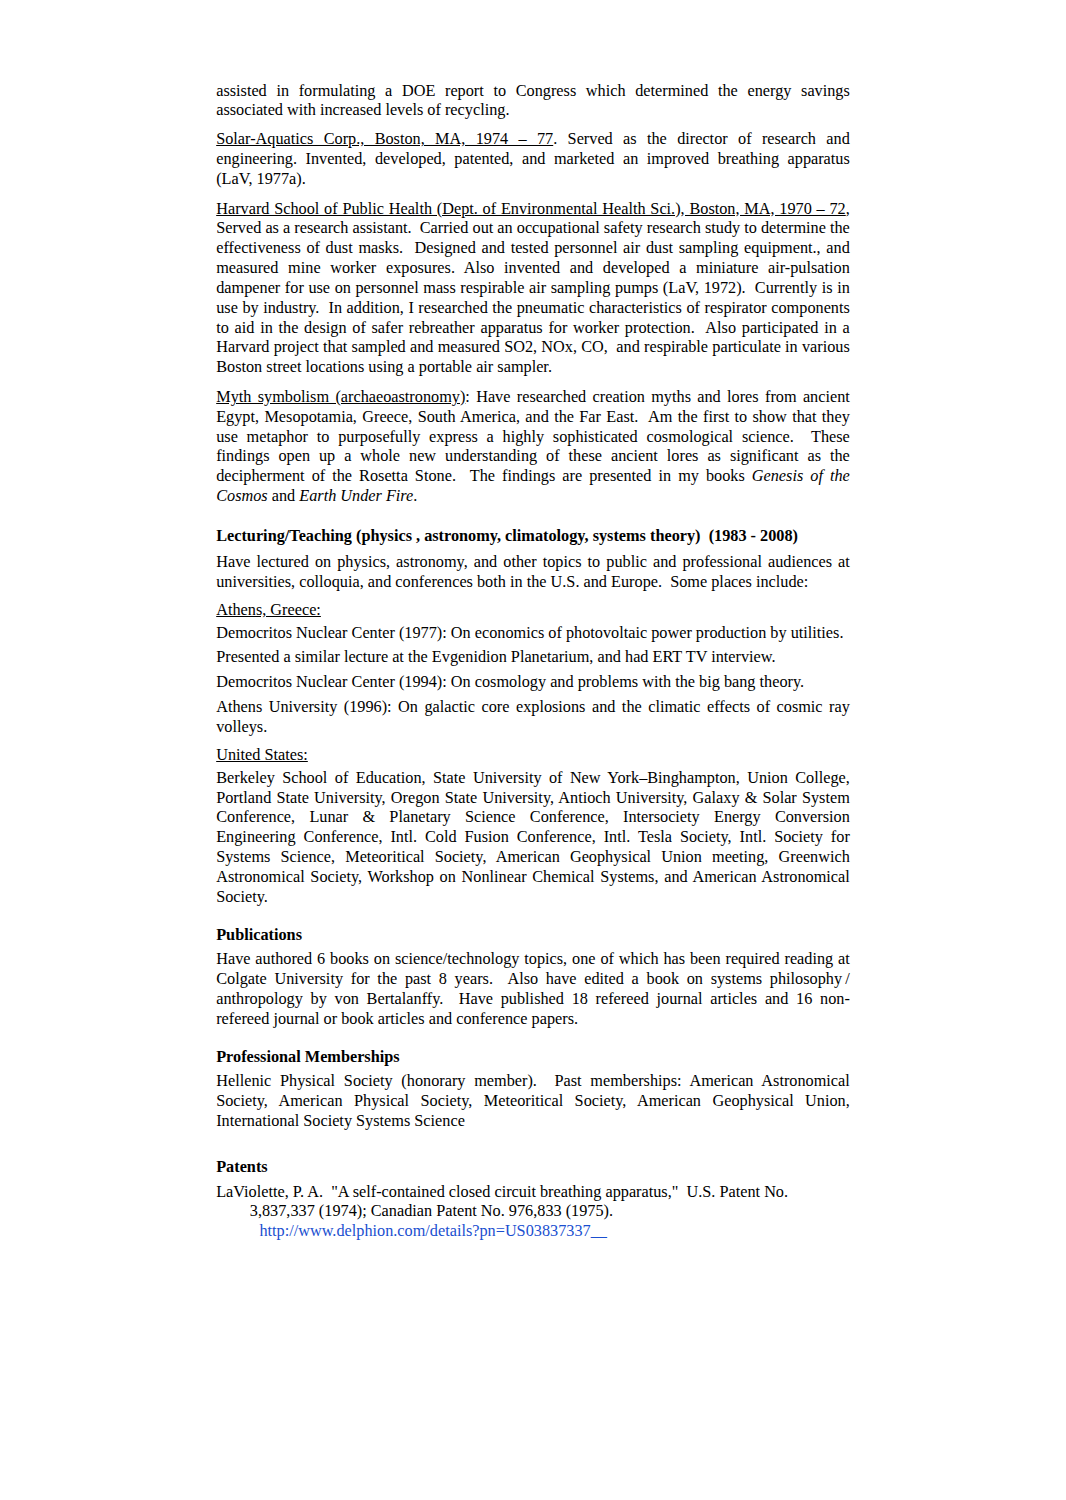assisted in formulating a DOE report to Congress which determined the energy savings associated with increased levels of recycling.
Solar-Aquatics Corp., Boston, MA, 1974 – 77. Served as the director of research and engineering. Invented, developed, patented, and marketed an improved breathing apparatus (LaV, 1977a).
Harvard School of Public Health (Dept. of Environmental Health Sci.), Boston, MA, 1970 – 72, Served as a research assistant. Carried out an occupational safety research study to determine the effectiveness of dust masks. Designed and tested personnel air dust sampling equipment., and measured mine worker exposures. Also invented and developed a miniature air-pulsation dampener for use on personnel mass respirable air sampling pumps (LaV, 1972). Currently is in use by industry. In addition, I researched the pneumatic characteristics of respirator components to aid in the design of safer rebreather apparatus for worker protection. Also participated in a Harvard project that sampled and measured SO2, NOx, CO, and respirable particulate in various Boston street locations using a portable air sampler.
Myth symbolism (archaeoastronomy): Have researched creation myths and lores from ancient Egypt, Mesopotamia, Greece, South America, and the Far East. Am the first to show that they use metaphor to purposefully express a highly sophisticated cosmological science. These findings open up a whole new understanding of these ancient lores as significant as the decipherment of the Rosetta Stone. The findings are presented in my books Genesis of the Cosmos and Earth Under Fire.
Lecturing/Teaching (physics , astronomy, climatology, systems theory) (1983 - 2008)
Have lectured on physics, astronomy, and other topics to public and professional audiences at universities, colloquia, and conferences both in the U.S. and Europe. Some places include:
Athens, Greece:
Democritos Nuclear Center (1977): On economics of photovoltaic power production by utilities.
Presented a similar lecture at the Evgenidion Planetarium, and had ERT TV interview.
Democritos Nuclear Center (1994): On cosmology and problems with the big bang theory.
Athens University (1996): On galactic core explosions and the climatic effects of cosmic ray volleys.
United States:
Berkeley School of Education, State University of New York–Binghampton, Union College, Portland State University, Oregon State University, Antioch University, Galaxy & Solar System Conference, Lunar & Planetary Science Conference, Intersociety Energy Conversion Engineering Conference, Intl. Cold Fusion Conference, Intl. Tesla Society, Intl. Society for Systems Science, Meteoritical Society, American Geophysical Union meeting, Greenwich Astronomical Society, Workshop on Nonlinear Chemical Systems, and American Astronomical Society.
Publications
Have authored 6 books on science/technology topics, one of which has been required reading at Colgate University for the past 8 years. Also have edited a book on systems philosophy / anthropology by von Bertalanffy. Have published 18 refereed journal articles and 16 non-refereed journal or book articles and conference papers.
Professional Memberships
Hellenic Physical Society (honorary member). Past memberships: American Astronomical Society, American Physical Society, Meteoritical Society, American Geophysical Union, International Society Systems Science
Patents
LaViolette, P. A. "A self-contained closed circuit breathing apparatus," U.S. Patent No. 3,837,337 (1974); Canadian Patent No. 976,833 (1975). http://www.delphion.com/details?pn=US03837337__